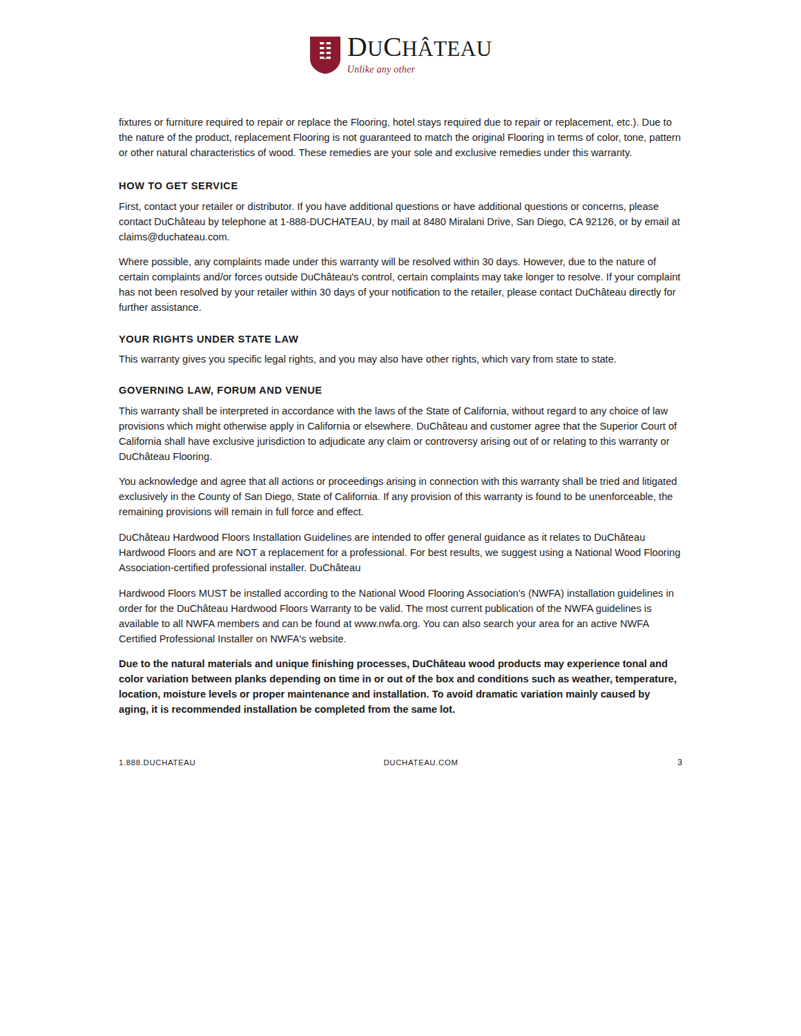DUCHÂTEAU
Unlike any other
fixtures or furniture required to repair or replace the Flooring, hotel stays required due to repair or replacement, etc.). Due to the nature of the product, replacement Flooring is not guaranteed to match the original Flooring in terms of color, tone, pattern or other natural characteristics of wood. These remedies are your sole and exclusive remedies under this warranty.
How to Get Service
First, contact your retailer or distributor. If you have additional questions or have additional questions or concerns, please contact DuChâteau by telephone at 1-888-DUCHATEAU, by mail at 8480 Miralani Drive, San Diego, CA 92126, or by email at claims@duchateau.com.
Where possible, any complaints made under this warranty will be resolved within 30 days. However, due to the nature of certain complaints and/or forces outside DuChâteau's control, certain complaints may take longer to resolve. If your complaint has not been resolved by your retailer within 30 days of your notification to the retailer, please contact DuChâteau directly for further assistance.
Your Rights Under State Law
This warranty gives you specific legal rights, and you may also have other rights, which vary from state to state.
Governing Law, Forum and Venue
This warranty shall be interpreted in accordance with the laws of the State of California, without regard to any choice of law provisions which might otherwise apply in California or elsewhere. DuChâteau and customer agree that the Superior Court of California shall have exclusive jurisdiction to adjudicate any claim or controversy arising out of or relating to this warranty or DuChâteau Flooring.
You acknowledge and agree that all actions or proceedings arising in connection with this warranty shall be tried and litigated exclusively in the County of San Diego, State of California. If any provision of this warranty is found to be unenforceable, the remaining provisions will remain in full force and effect.
DuChâteau Hardwood Floors Installation Guidelines are intended to offer general guidance as it relates to DuChâteau Hardwood Floors and are NOT a replacement for a professional. For best results, we suggest using a National Wood Flooring Association-certified professional installer. DuChâteau
Hardwood Floors MUST be installed according to the National Wood Flooring Association's (NWFA) installation guidelines in order for the DuChâteau Hardwood Floors Warranty to be valid. The most current publication of the NWFA guidelines is available to all NWFA members and can be found at www.nwfa.org. You can also search your area for an active NWFA Certified Professional Installer on NWFA's website.
Due to the natural materials and unique finishing processes, DuChâteau wood products may experience tonal and color variation between planks depending on time in or out of the box and conditions such as weather, temperature, location, moisture levels or proper maintenance and installation. To avoid dramatic variation mainly caused by aging, it is recommended installation be completed from the same lot.
1.888.DUCHATEAU DUCHATEAU.COM 3